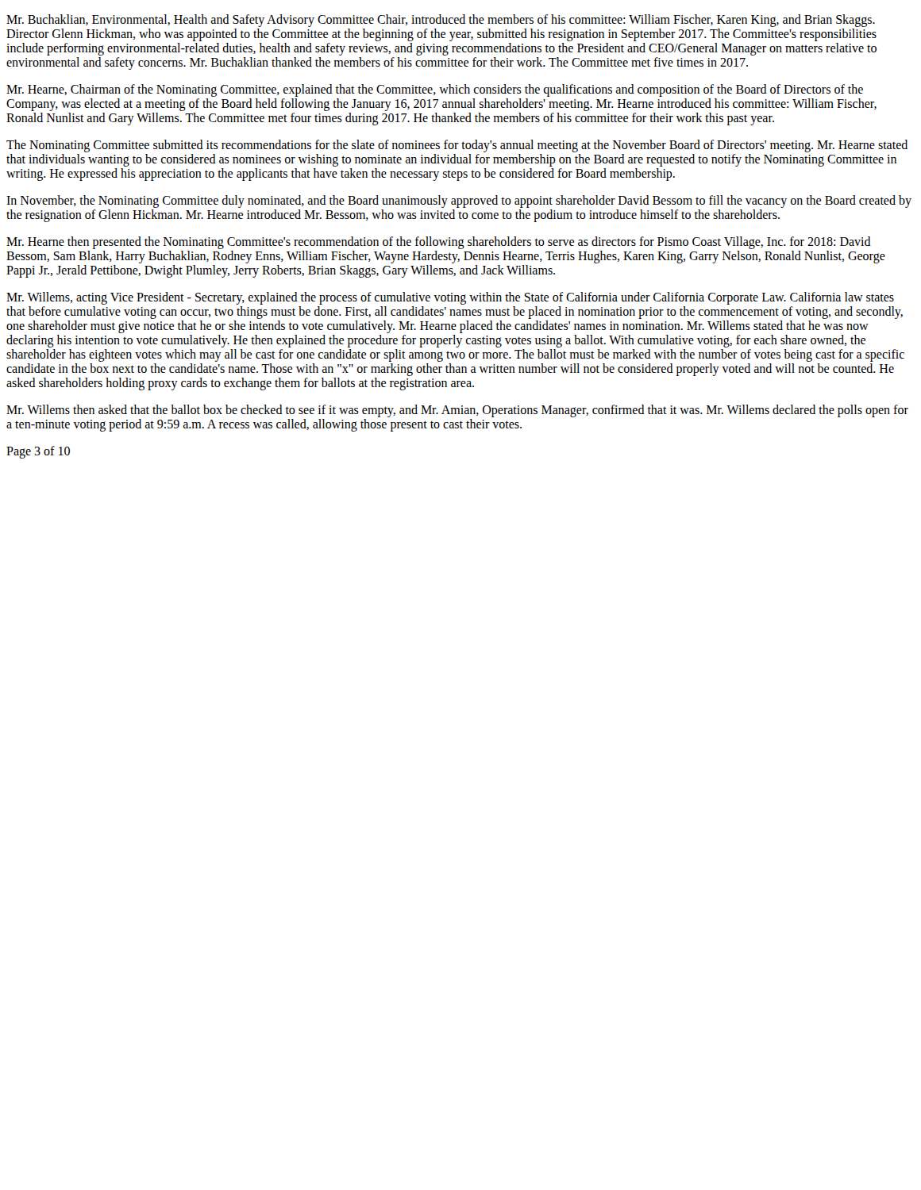Mr. Buchaklian, Environmental, Health and Safety Advisory Committee Chair, introduced the members of his committee: William Fischer, Karen King, and Brian Skaggs. Director Glenn Hickman, who was appointed to the Committee at the beginning of the year, submitted his resignation in September 2017. The Committee's responsibilities include performing environmental-related duties, health and safety reviews, and giving recommendations to the President and CEO/General Manager on matters relative to environmental and safety concerns. Mr. Buchaklian thanked the members of his committee for their work. The Committee met five times in 2017.
Mr. Hearne, Chairman of the Nominating Committee, explained that the Committee, which considers the qualifications and composition of the Board of Directors of the Company, was elected at a meeting of the Board held following the January 16, 2017 annual shareholders' meeting. Mr. Hearne introduced his committee: William Fischer, Ronald Nunlist and Gary Willems. The Committee met four times during 2017. He thanked the members of his committee for their work this past year.
The Nominating Committee submitted its recommendations for the slate of nominees for today's annual meeting at the November Board of Directors' meeting. Mr. Hearne stated that individuals wanting to be considered as nominees or wishing to nominate an individual for membership on the Board are requested to notify the Nominating Committee in writing. He expressed his appreciation to the applicants that have taken the necessary steps to be considered for Board membership.
In November, the Nominating Committee duly nominated, and the Board unanimously approved to appoint shareholder David Bessom to fill the vacancy on the Board created by the resignation of Glenn Hickman. Mr. Hearne introduced Mr. Bessom, who was invited to come to the podium to introduce himself to the shareholders.
Mr. Hearne then presented the Nominating Committee's recommendation of the following shareholders to serve as directors for Pismo Coast Village, Inc. for 2018: David Bessom, Sam Blank, Harry Buchaklian, Rodney Enns, William Fischer, Wayne Hardesty, Dennis Hearne, Terris Hughes, Karen King, Garry Nelson, Ronald Nunlist, George Pappi Jr., Jerald Pettibone, Dwight Plumley, Jerry Roberts, Brian Skaggs, Gary Willems, and Jack Williams.
Mr. Willems, acting Vice President - Secretary, explained the process of cumulative voting within the State of California under California Corporate Law. California law states that before cumulative voting can occur, two things must be done. First, all candidates' names must be placed in nomination prior to the commencement of voting, and secondly, one shareholder must give notice that he or she intends to vote cumulatively. Mr. Hearne placed the candidates' names in nomination. Mr. Willems stated that he was now declaring his intention to vote cumulatively. He then explained the procedure for properly casting votes using a ballot. With cumulative voting, for each share owned, the shareholder has eighteen votes which may all be cast for one candidate or split among two or more. The ballot must be marked with the number of votes being cast for a specific candidate in the box next to the candidate's name. Those with an "x" or marking other than a written number will not be considered properly voted and will not be counted. He asked shareholders holding proxy cards to exchange them for ballots at the registration area.
Mr. Willems then asked that the ballot box be checked to see if it was empty, and Mr. Amian, Operations Manager, confirmed that it was. Mr. Willems declared the polls open for a ten-minute voting period at 9:59 a.m. A recess was called, allowing those present to cast their votes.
Page 3 of 10